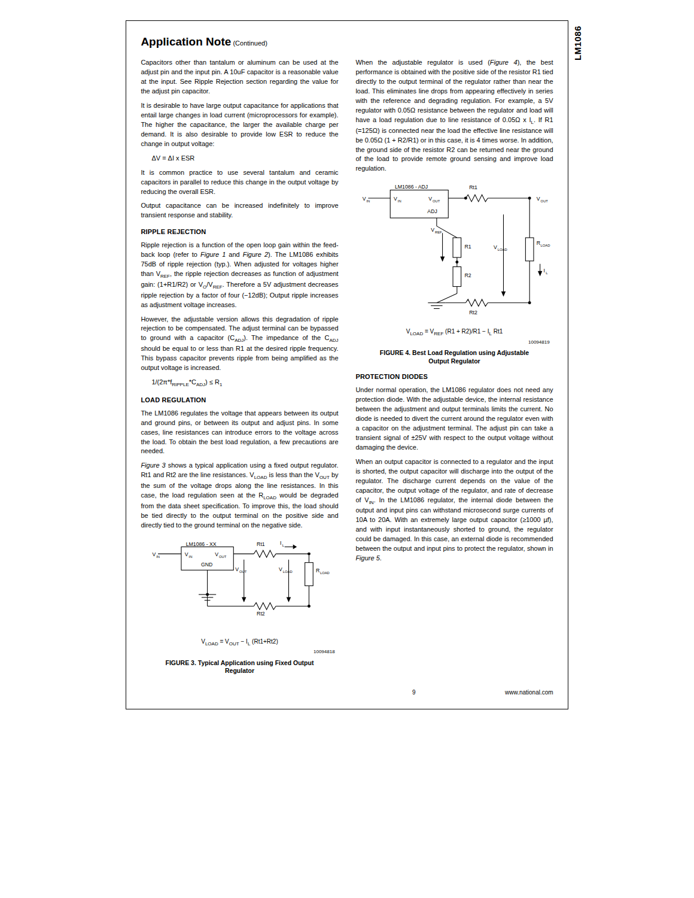LM1086
Application Note
(Continued)
Capacitors other than tantalum or aluminum can be used at the adjust pin and the input pin. A 10uF capacitor is a reasonable value at the input. See Ripple Rejection section regarding the value for the adjust pin capacitor.
It is desirable to have large output capacitance for applications that entail large changes in load current (microprocessors for example). The higher the capacitance, the larger the available charge per demand. It is also desirable to provide low ESR to reduce the change in output voltage:
ΔV = ΔI x ESR
It is common practice to use several tantalum and ceramic capacitors in parallel to reduce this change in the output voltage by reducing the overall ESR.
Output capacitance can be increased indefinitely to improve transient response and stability.
Ripple Rejection
Ripple rejection is a function of the open loop gain within the feed-back loop (refer to Figure 1 and Figure 2). The LM1086 exhibits 75dB of ripple rejection (typ.). When adjusted for voltages higher than VREF, the ripple rejection decreases as function of adjustment gain: (1+R1/R2) or VO/VREF. Therefore a 5V adjustment decreases ripple rejection by a factor of four (−12dB); Output ripple increases as adjustment voltage increases.
However, the adjustable version allows this degradation of ripple rejection to be compensated. The adjust terminal can be bypassed to ground with a capacitor (CADJ). The impedance of the CADJ should be equal to or less than R1 at the desired ripple frequency. This bypass capacitor prevents ripple from being amplified as the output voltage is increased.
1/(2π*fRIPPLE*CADJ) ≤ R1
Load Regulation
The LM1086 regulates the voltage that appears between its output and ground pins, or between its output and adjust pins. In some cases, line resistances can introduce errors to the voltage across the load. To obtain the best load regulation, a few precautions are needed.
Figure 3 shows a typical application using a fixed output regulator. Rt1 and Rt2 are the line resistances. VLOAD is less than the VOUT by the sum of the voltage drops along the line resistances. In this case, the load regulation seen at the RLOAD would be degraded from the data sheet specification. To improve this, the load should be tied directly to the output terminal on the positive side and directly tied to the ground terminal on the negative side.
LM1086 - XX VIN VOUT GND VIN Rt1 IL Rt2 VOUT VLOAD RLOAD
VLOAD = VOUT − IL (Rt1+Rt2)
10094818
FIGURE 3. Typical Application using Fixed Output
Regulator
When the adjustable regulator is used (Figure 4), the best performance is obtained with the positive side of the resistor R1 tied directly to the output terminal of the regulator rather than near the load. This eliminates line drops from appearing effectively in series with the reference and degrading regulation. For example, a 5V regulator with 0.05Ω resistance between the regulator and load will have a load regulation due to line resistance of 0.05Ω x IL. If R1 (=125Ω) is connected near the load the effective line resistance will be 0.05Ω (1 + R2/R1) or in this case, it is 4 times worse. In addition, the ground side of the resistor R2 can be returned near the ground of the load to provide remote ground sensing and improve load regulation.
LM1086 - ADJ VIN VOUT ADJ VIN Rt1 Rt2 VOUT VREF R1 R2 VLOAD RLOAD IL
VLOAD = VREF (R1 + R2)/R1 − IL Rt1
10094819
FIGURE 4. Best Load Regulation using Adjustable
Output Regulator
Protection Diodes
Under normal operation, the LM1086 regulator does not need any protection diode. With the adjustable device, the internal resistance between the adjustment and output terminals limits the current. No diode is needed to divert the current around the regulator even with a capacitor on the adjustment terminal. The adjust pin can take a transient signal of ±25V with respect to the output voltage without damaging the device.
When an output capacitor is connected to a regulator and the input is shorted, the output capacitor will discharge into the output of the regulator. The discharge current depends on the value of the capacitor, the output voltage of the regulator, and rate of decrease of VIN. In the LM1086 regulator, the internal diode between the output and input pins can withstand microsecond surge currents of 10A to 20A. With an extremely large output capacitor (≥1000 µf), and with input instantaneously shorted to ground, the regulator could be damaged. In this case, an external diode is recommended between the output and input pins to protect the regulator, shown in Figure 5.
9
www.national.com